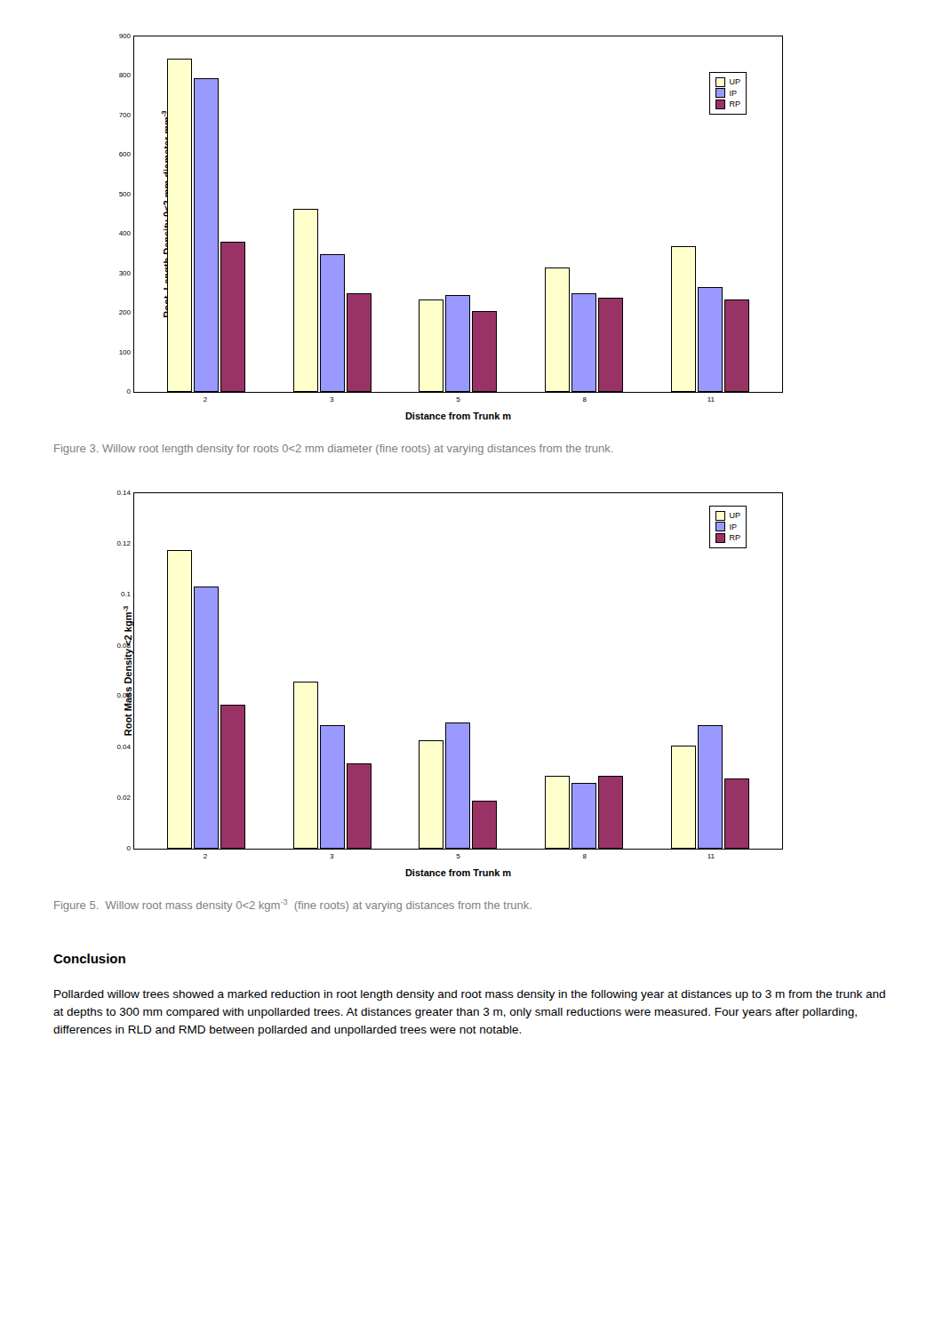Root Length Density 0<2 mm diameter mm-3
900 800 700 600 500 400 300 200 100 0
UP
IP
RP
235811
Distance from Trunk m
Figure 3. Willow root length density for roots 0<2 mm diameter (fine roots) at varying distances from the trunk.
Root Mass Density <2 kgm-3
0.14 0.12 0.1 0.08 0.06 0.04 0.02 0
UP
IP
RP
235811
Distance from Trunk m
Figure 5. Willow root mass density 0<2 kgm-3 (fine roots) at varying distances from the trunk.
Conclusion
Pollarded willow trees showed a marked reduction in root length density and root mass density in the following year at distances up to 3 m from the trunk and at depths to 300 mm compared with unpollarded trees. At distances greater than 3 m, only small reductions were measured. Four years after pollarding, differences in RLD and RMD between pollarded and unpollarded trees were not notable.